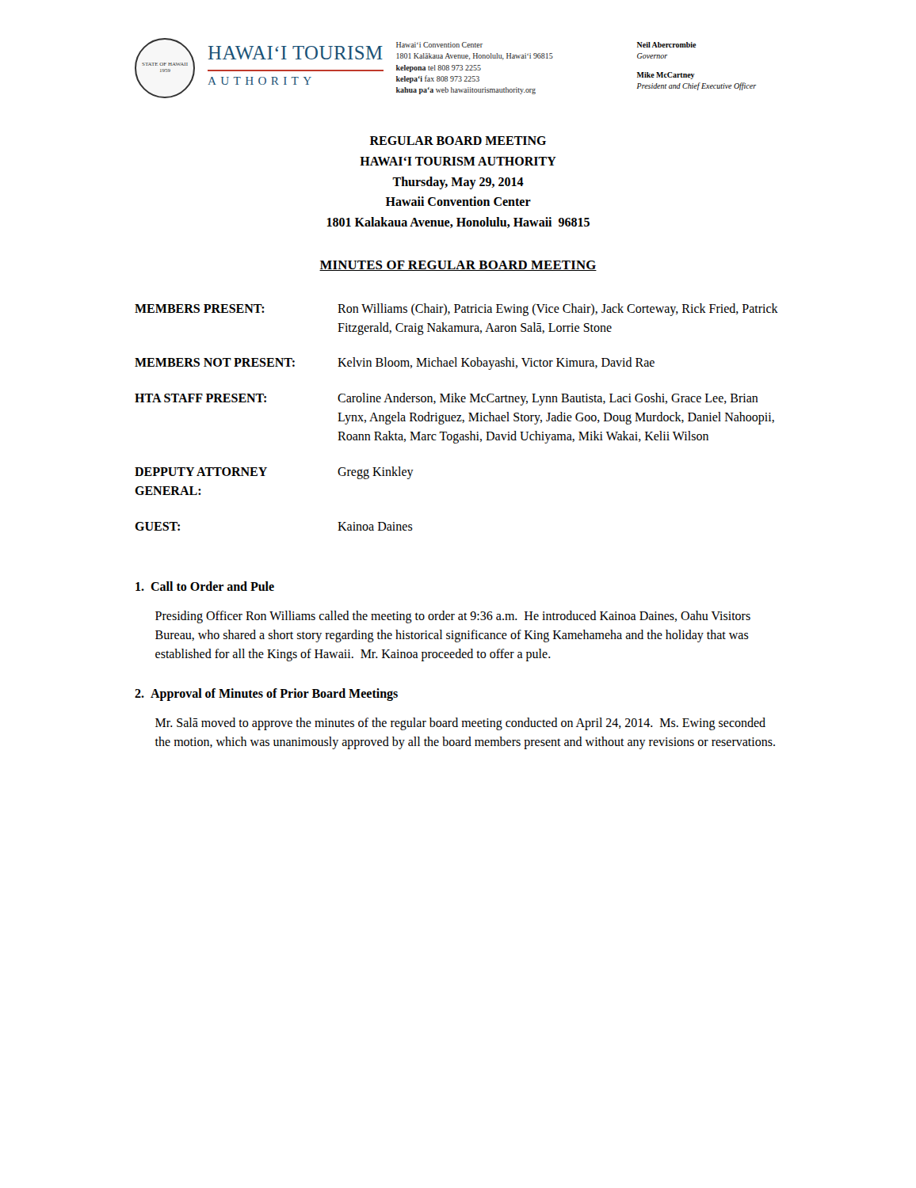STATE OF HAWAII
1959
HAWAIʻI TOURISM
AUTHORITY
Hawaiʻi Convention Center
1801 Kalākaua Avenue, Honolulu, Hawaiʻi 96815
kelepona tel 808 973 2255
kelepaʻi fax 808 973 2253
kahua paʻa web hawaiitourismauthority.org
Neil Abercrombie
Governor
Mike McCartney
President and Chief Executive Officer
REGULAR BOARD MEETING
HAWAIʻI TOURISM AUTHORITY
Thursday, May 29, 2014
Hawaii Convention Center
1801 Kalakaua Avenue, Honolulu, Hawaii 96815
MINUTES OF REGULAR BOARD MEETING
| MEMBERS PRESENT: | Ron Williams (Chair), Patricia Ewing (Vice Chair), Jack Corteway, Rick Fried, Patrick Fitzgerald, Craig Nakamura, Aaron Salā, Lorrie Stone |
| MEMBERS NOT PRESENT: | Kelvin Bloom, Michael Kobayashi, Victor Kimura, David Rae |
| HTA STAFF PRESENT: | Caroline Anderson, Mike McCartney, Lynn Bautista, Laci Goshi, Grace Lee, Brian Lynx, Angela Rodriguez, Michael Story, Jadie Goo, Doug Murdock, Daniel Nahoopii, Roann Rakta, Marc Togashi, David Uchiyama, Miki Wakai, Kelii Wilson |
| DEPPUTY ATTORNEY GENERAL: | Gregg Kinkley |
| GUEST: | Kainoa Daines |
1. Call to Order and Pule
Presiding Officer Ron Williams called the meeting to order at 9:36 a.m. He introduced Kainoa Daines, Oahu Visitors Bureau, who shared a short story regarding the historical significance of King Kamehameha and the holiday that was established for all the Kings of Hawaii. Mr. Kainoa proceeded to offer a pule.
2. Approval of Minutes of Prior Board Meetings
Mr. Salā moved to approve the minutes of the regular board meeting conducted on April 24, 2014. Ms. Ewing seconded the motion, which was unanimously approved by all the board members present and without any revisions or reservations.